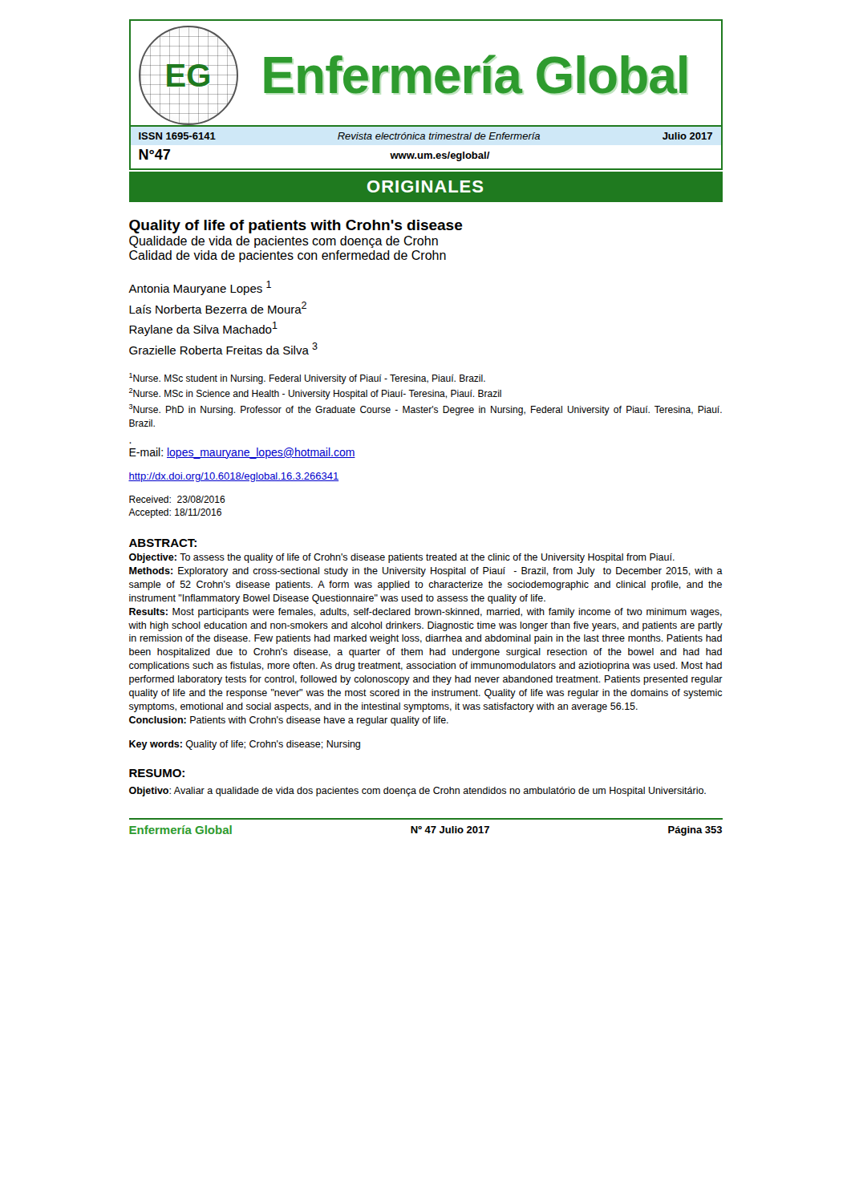Enfermería Global
ISSN 1695-6141
Revista electrónica trimestral de Enfermería
Julio 2017
N°47
www.um.es/eglobal/
ORIGINALES
Quality of life of patients with Crohn's disease
Qualidade de vida de pacientes com doença de Crohn
Calidad de vida de pacientes con enfermedad de Crohn
Antonia Mauryane Lopes 1
Laís Norberta Bezerra de Moura2
Raylane da Silva Machado1
Grazielle Roberta Freitas da Silva 3
1Nurse. MSc student in Nursing. Federal University of Piauí - Teresina, Piauí. Brazil.
2Nurse. MSc in Science and Health - University Hospital of Piauí- Teresina, Piauí. Brazil
3Nurse. PhD in Nursing. Professor of the Graduate Course - Master's Degree in Nursing, Federal University of Piauí. Teresina, Piauí. Brazil.
.
E-mail: lopes_mauryane_lopes@hotmail.com
http://dx.doi.org/10.6018/eglobal.16.3.266341
Received: 23/08/2016
Accepted: 18/11/2016
ABSTRACT:
Objective: To assess the quality of life of Crohn's disease patients treated at the clinic of the University Hospital from Piauí.
Methods: Exploratory and cross-sectional study in the University Hospital of Piauí - Brazil, from July to December 2015, with a sample of 52 Crohn's disease patients. A form was applied to characterize the sociodemographic and clinical profile, and the instrument "Inflammatory Bowel Disease Questionnaire" was used to assess the quality of life.
Results: Most participants were females, adults, self-declared brown-skinned, married, with family income of two minimum wages, with high school education and non-smokers and alcohol drinkers. Diagnostic time was longer than five years, and patients are partly in remission of the disease. Few patients had marked weight loss, diarrhea and abdominal pain in the last three months. Patients had been hospitalized due to Crohn's disease, a quarter of them had undergone surgical resection of the bowel and had had complications such as fistulas, more often. As drug treatment, association of immunomodulators and aziotioprina was used. Most had performed laboratory tests for control, followed by colonoscopy and they had never abandoned treatment. Patients presented regular quality of life and the response "never" was the most scored in the instrument. Quality of life was regular in the domains of systemic symptoms, emotional and social aspects, and in the intestinal symptoms, it was satisfactory with an average 56.15.
Conclusion: Patients with Crohn's disease have a regular quality of life.
Key words: Quality of life; Crohn's disease; Nursing
RESUMO:
Objetivo: Avaliar a qualidade de vida dos pacientes com doença de Crohn atendidos no ambulatório de um Hospital Universitário.
Enfermería Global
Nº 47 Julio 2017
Página 353